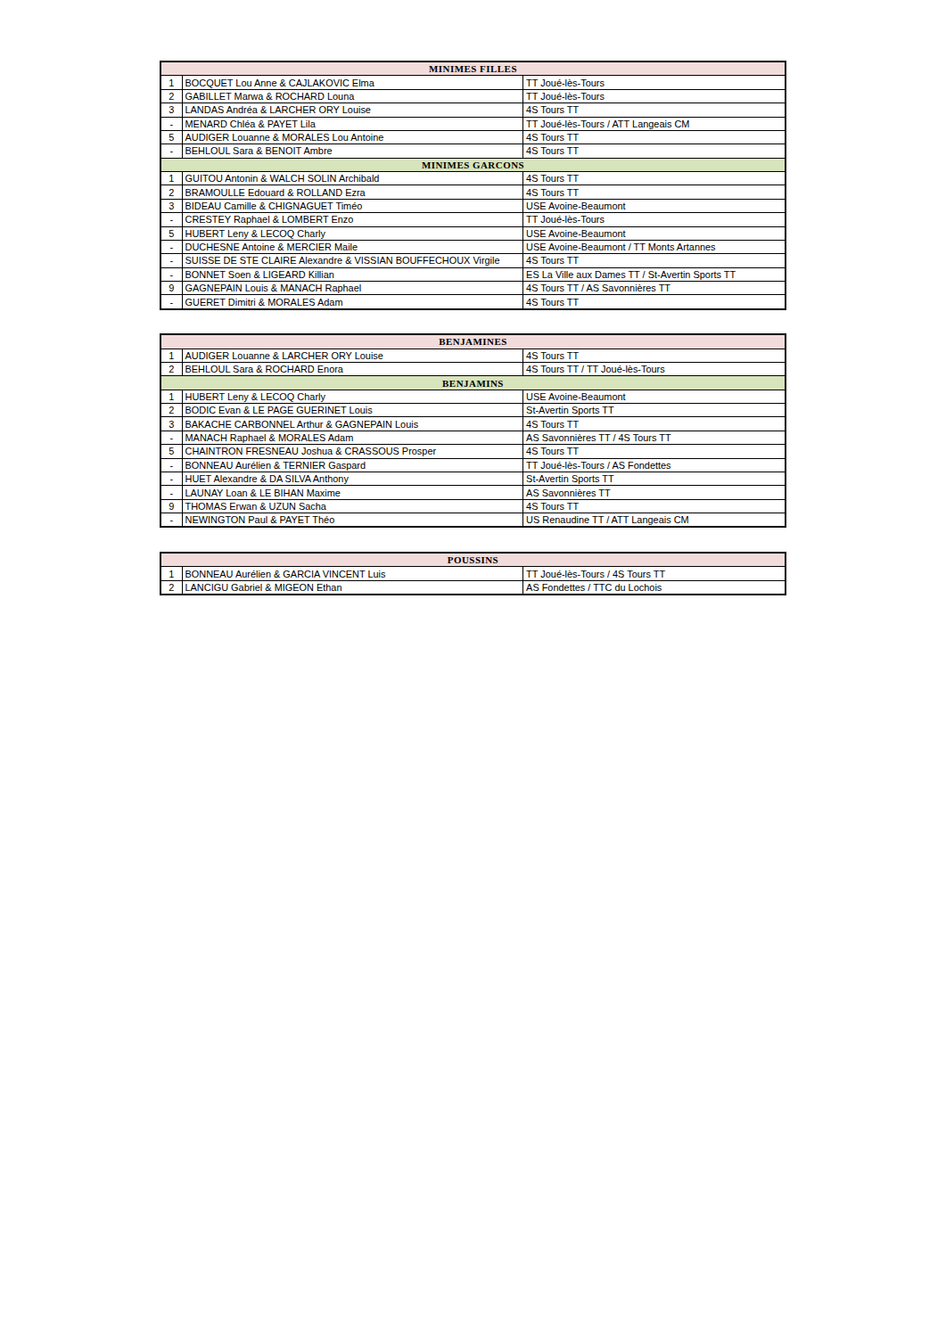| MINIMES FILLES |
| --- |
| 1 | BOCQUET Lou Anne & CAJLAKOVIC Elma | TT Joué-lès-Tours |
| 2 | GABILLET Marwa & ROCHARD Louna | TT Joué-lès-Tours |
| 3 | LANDAS Andréa & LARCHER ORY Louise | 4S Tours TT |
| - | MENARD Chléa & PAYET Lila | TT Joué-lès-Tours / ATT Langeais CM |
| 5 | AUDIGER Louanne & MORALES Lou Antoine | 4S Tours TT |
| - | BEHLOUL Sara & BENOIT Ambre | 4S Tours TT |
| MINIMES GARCONS |
| 1 | GUITOU Antonin & WALCH SOLIN Archibald | 4S Tours TT |
| 2 | BRAMOULLE Edouard & ROLLAND Ezra | 4S Tours TT |
| 3 | BIDEAU Camille & CHIGNAGUET Timéo | USE Avoine-Beaumont |
| - | CRESTEY Raphael & LOMBERT Enzo | TT Joué-lès-Tours |
| 5 | HUBERT Leny & LECOQ Charly | USE Avoine-Beaumont |
| - | DUCHESNE Antoine & MERCIER Maile | USE Avoine-Beaumont / TT Monts Artannes |
| - | SUISSE DE STE CLAIRE Alexandre & VISSIAN BOUFFECHOUX Virgile | 4S Tours TT |
| - | BONNET Soen & LIGEARD Killian | ES La Ville aux Dames TT / St-Avertin Sports TT |
| 9 | GAGNEPAIN Louis & MANACH Raphael | 4S Tours TT / AS Savonnières TT |
| - | GUERET Dimitri & MORALES Adam | 4S Tours TT |
| BENJAMINES |
| --- |
| 1 | AUDIGER Louanne & LARCHER ORY Louise | 4S Tours TT |
| 2 | BEHLOUL Sara & ROCHARD Enora | 4S Tours TT / TT Joué-lès-Tours |
| BENJAMINS |
| 1 | HUBERT Leny & LECOQ Charly | USE Avoine-Beaumont |
| 2 | BODIC Evan & LE PAGE GUERINET Louis | St-Avertin Sports TT |
| 3 | BAKACHE CARBONNEL Arthur & GAGNEPAIN Louis | 4S Tours TT |
| - | MANACH Raphael & MORALES Adam | AS Savonnières TT / 4S Tours TT |
| 5 | CHAINTRON FRESNEAU Joshua & CRASSOUS Prosper | 4S Tours TT |
| - | BONNEAU Aurélien & TERNIER Gaspard | TT Joué-lès-Tours / AS Fondettes |
| - | HUET Alexandre & DA SILVA Anthony | St-Avertin Sports TT |
| - | LAUNAY Loan & LE BIHAN Maxime | AS Savonnières TT |
| 9 | THOMAS Erwan & UZUN Sacha | 4S Tours TT |
| - | NEWINGTON Paul & PAYET Théo | US Renaudine TT / ATT Langeais CM |
| POUSSINS |
| --- |
| 1 | BONNEAU Aurélien & GARCIA VINCENT Luis | TT Joué-lès-Tours / 4S Tours TT |
| 2 | LANCIGU Gabriel & MIGEON Ethan | AS Fondettes / TTC du Lochois |